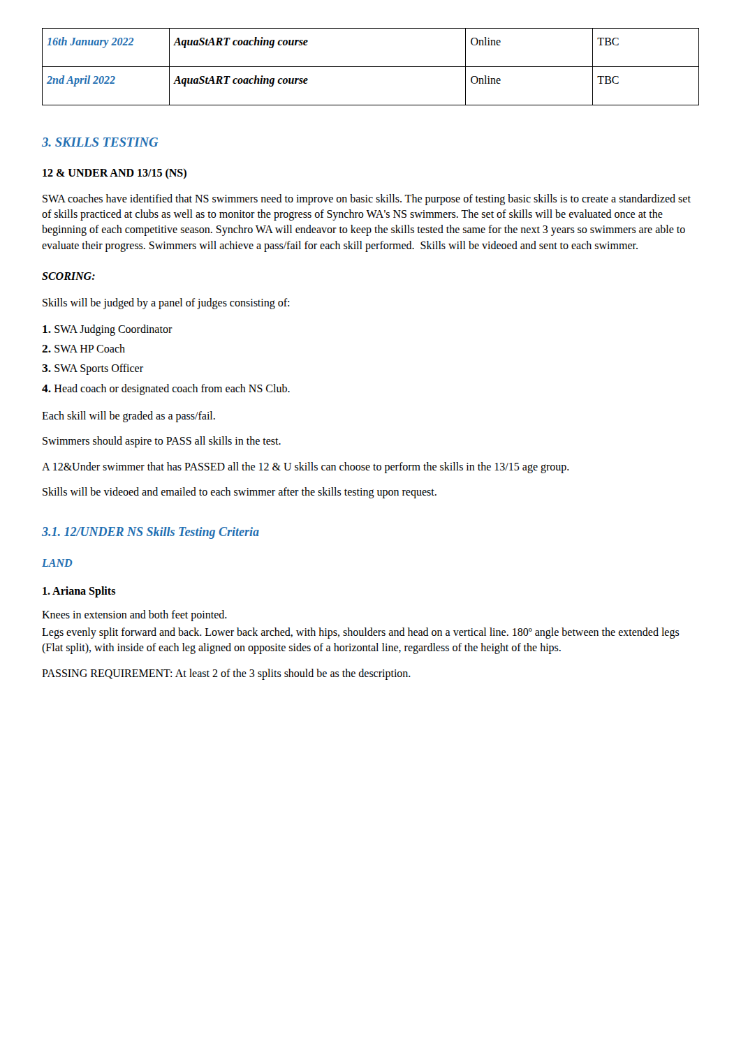| 16th January 2022 | AquaStART coaching course | Online | TBC |
| 2nd April 2022 | AquaStART coaching course | Online | TBC |
3. SKILLS TESTING
12 & UNDER AND 13/15 (NS)
SWA coaches have identified that NS swimmers need to improve on basic skills. The purpose of testing basic skills is to create a standardized set of skills practiced at clubs as well as to monitor the progress of Synchro WA's NS swimmers. The set of skills will be evaluated once at the beginning of each competitive season. Synchro WA will endeavor to keep the skills tested the same for the next 3 years so swimmers are able to evaluate their progress. Swimmers will achieve a pass/fail for each skill performed. Skills will be videoed and sent to each swimmer.
SCORING:
Skills will be judged by a panel of judges consisting of:
SWA Judging Coordinator
SWA HP Coach
SWA Sports Officer
Head coach or designated coach from each NS Club.
Each skill will be graded as a pass/fail.
Swimmers should aspire to PASS all skills in the test.
A 12&Under swimmer that has PASSED all the 12 & U skills can choose to perform the skills in the 13/15 age group.
Skills will be videoed and emailed to each swimmer after the skills testing upon request.
3.1. 12/UNDER NS Skills Testing Criteria
LAND
1. Ariana Splits
Knees in extension and both feet pointed.
Legs evenly split forward and back. Lower back arched, with hips, shoulders and head on a vertical line. 180º angle between the extended legs (Flat split), with inside of each leg aligned on opposite sides of a horizontal line, regardless of the height of the hips.
PASSING REQUIREMENT: At least 2 of the 3 splits should be as the description.